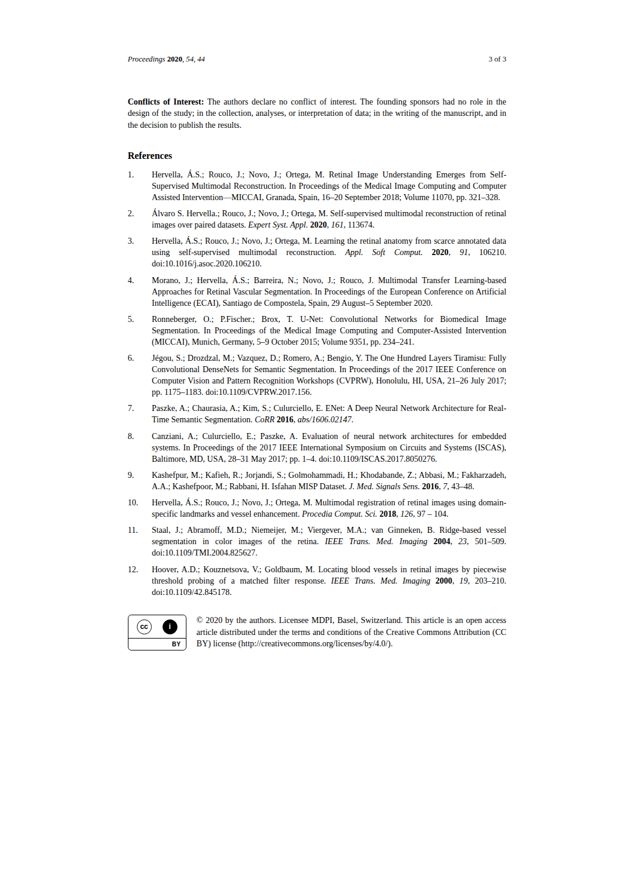Proceedings 2020, 54, 44
3 of 3
Conflicts of Interest: The authors declare no conflict of interest. The founding sponsors had no role in the design of the study; in the collection, analyses, or interpretation of data; in the writing of the manuscript, and in the decision to publish the results.
References
Hervella, Á.S.; Rouco, J.; Novo, J.; Ortega, M. Retinal Image Understanding Emerges from Self-Supervised Multimodal Reconstruction. In Proceedings of the Medical Image Computing and Computer Assisted Intervention—MICCAI, Granada, Spain, 16–20 September 2018; Volume 11070, pp. 321–328.
Álvaro S. Hervella.; Rouco, J.; Novo, J.; Ortega, M. Self-supervised multimodal reconstruction of retinal images over paired datasets. Expert Syst. Appl. 2020, 161, 113674.
Hervella, Á.S.; Rouco, J.; Novo, J.; Ortega, M. Learning the retinal anatomy from scarce annotated data using self-supervised multimodal reconstruction. Appl. Soft Comput. 2020, 91, 106210. doi:10.1016/j.asoc.2020.106210.
Morano, J.; Hervella, Á.S.; Barreira, N.; Novo, J.; Rouco, J. Multimodal Transfer Learning-based Approaches for Retinal Vascular Segmentation. In Proceedings of the European Conference on Artificial Intelligence (ECAI), Santiago de Compostela, Spain, 29 August–5 September 2020.
Ronneberger, O.; P.Fischer.; Brox, T. U-Net: Convolutional Networks for Biomedical Image Segmentation. In Proceedings of the Medical Image Computing and Computer-Assisted Intervention (MICCAI), Munich, Germany, 5–9 October 2015; Volume 9351, pp. 234–241.
Jégou, S.; Drozdzal, M.; Vazquez, D.; Romero, A.; Bengio, Y. The One Hundred Layers Tiramisu: Fully Convolutional DenseNets for Semantic Segmentation. In Proceedings of the 2017 IEEE Conference on Computer Vision and Pattern Recognition Workshops (CVPRW), Honolulu, HI, USA, 21–26 July 2017; pp. 1175–1183. doi:10.1109/CVPRW.2017.156.
Paszke, A.; Chaurasia, A.; Kim, S.; Culurciello, E. ENet: A Deep Neural Network Architecture for Real-Time Semantic Segmentation. CoRR 2016, abs/1606.02147.
Canziani, A.; Culurciello, E.; Paszke, A. Evaluation of neural network architectures for embedded systems. In Proceedings of the 2017 IEEE International Symposium on Circuits and Systems (ISCAS), Baltimore, MD, USA, 28–31 May 2017; pp. 1–4. doi:10.1109/ISCAS.2017.8050276.
Kashefpur, M.; Kafieh, R.; Jorjandi, S.; Golmohammadi, H.; Khodabande, Z.; Abbasi, M.; Fakharzadeh, A.A.; Kashefpoor, M.; Rabbani, H. Isfahan MISP Dataset. J. Med. Signals Sens. 2016, 7, 43–48.
Hervella, Á.S.; Rouco, J.; Novo, J.; Ortega, M. Multimodal registration of retinal images using domain-specific landmarks and vessel enhancement. Procedia Comput. Sci. 2018, 126, 97 – 104.
Staal, J.; Abramoff, M.D.; Niemeijer, M.; Viergever, M.A.; van Ginneken, B. Ridge-based vessel segmentation in color images of the retina. IEEE Trans. Med. Imaging 2004, 23, 501–509. doi:10.1109/TMI.2004.825627.
Hoover, A.D.; Kouznetsova, V.; Goldbaum, M. Locating blood vessels in retinal images by piecewise threshold probing of a matched filter response. IEEE Trans. Med. Imaging 2000, 19, 203–210. doi:10.1109/42.845178.
cc
i
BY
© 2020 by the authors. Licensee MDPI, Basel, Switzerland. This article is an open access article distributed under the terms and conditions of the Creative Commons Attribution (CC BY) license (http://creativecommons.org/licenses/by/4.0/).